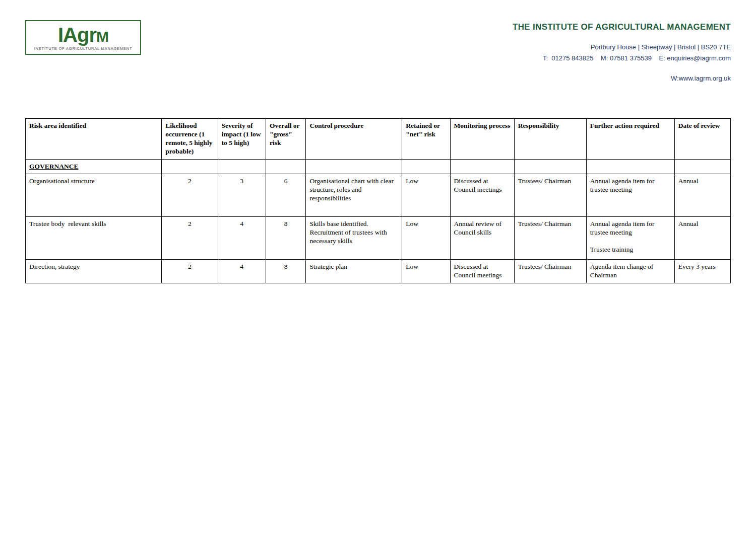IAgrM
INSTITUTE OF AGRICULTURAL MANAGEMENT
THE INSTITUTE OF AGRICULTURAL MANAGEMENT
Portbury House | Sheepway | Bristol | BS20 7TE
T: 01275 843825 M: 07581 375539 E: enquiries@iagrm.com
W:www.iagrm.org.uk
| Risk area identified | Likelihood occurrence (1 remote, 5 highly probable) | Severity of impact (1 low to 5 high) | Overall or "gross" risk | Control procedure | Retained or "net" risk | Monitoring process | Responsibility | Further action required | Date of review |
| --- | --- | --- | --- | --- | --- | --- | --- | --- | --- |
| GOVERNANCE | | | | | | | | | |
| Organisational structure | 2 | 3 | 6 | Organisational chart with clear structure, roles and responsibilities | Low | Discussed at Council meetings | Trustees/ Chairman | Annual agenda item for trustee meeting | Annual |
| Trustee body relevant skills | 2 | 4 | 8 | Skills base identified. Recruitment of trustees with necessary skills | Low | Annual review of Council skills | Trustees/ Chairman | Annual agenda item for trustee meeting Trustee training | Annual |
| Direction, strategy | 2 | 4 | 8 | Strategic plan | Low | Discussed at Council meetings | Trustees/ Chairman | Agenda item change of Chairman | Every 3 years |